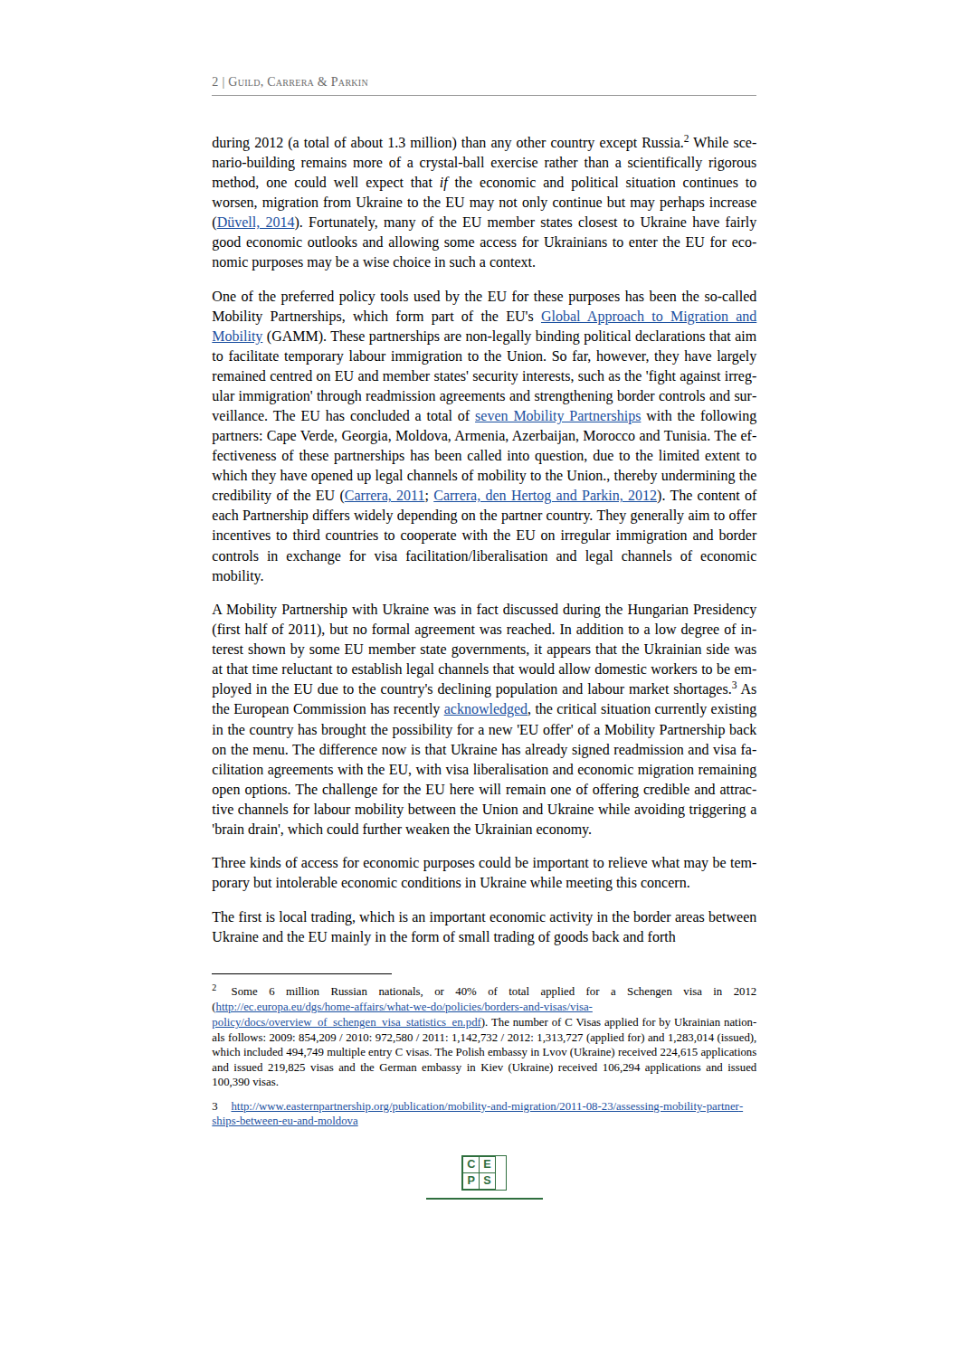2 | Guild, Carrera & Parkin
during 2012 (a total of about 1.3 million) than any other country except Russia.2 While scenario-building remains more of a crystal-ball exercise rather than a scientifically rigorous method, one could well expect that if the economic and political situation continues to worsen, migration from Ukraine to the EU may not only continue but may perhaps increase (Düvell, 2014). Fortunately, many of the EU member states closest to Ukraine have fairly good economic outlooks and allowing some access for Ukrainians to enter the EU for economic purposes may be a wise choice in such a context.
One of the preferred policy tools used by the EU for these purposes has been the so-called Mobility Partnerships, which form part of the EU's Global Approach to Migration and Mobility (GAMM). These partnerships are non-legally binding political declarations that aim to facilitate temporary labour immigration to the Union. So far, however, they have largely remained centred on EU and member states' security interests, such as the 'fight against irregular immigration' through readmission agreements and strengthening border controls and surveillance. The EU has concluded a total of seven Mobility Partnerships with the following partners: Cape Verde, Georgia, Moldova, Armenia, Azerbaijan, Morocco and Tunisia. The effectiveness of these partnerships has been called into question, due to the limited extent to which they have opened up legal channels of mobility to the Union., thereby undermining the credibility of the EU (Carrera, 2011; Carrera, den Hertog and Parkin, 2012). The content of each Partnership differs widely depending on the partner country. They generally aim to offer incentives to third countries to cooperate with the EU on irregular immigration and border controls in exchange for visa facilitation/liberalisation and legal channels of economic mobility.
A Mobility Partnership with Ukraine was in fact discussed during the Hungarian Presidency (first half of 2011), but no formal agreement was reached. In addition to a low degree of interest shown by some EU member state governments, it appears that the Ukrainian side was at that time reluctant to establish legal channels that would allow domestic workers to be employed in the EU due to the country's declining population and labour market shortages.3 As the European Commission has recently acknowledged, the critical situation currently existing in the country has brought the possibility for a new 'EU offer' of a Mobility Partnership back on the menu. The difference now is that Ukraine has already signed readmission and visa facilitation agreements with the EU, with visa liberalisation and economic migration remaining open options. The challenge for the EU here will remain one of offering credible and attractive channels for labour mobility between the Union and Ukraine while avoiding triggering a 'brain drain', which could further weaken the Ukrainian economy.
Three kinds of access for economic purposes could be important to relieve what may be temporary but intolerable economic conditions in Ukraine while meeting this concern.
The first is local trading, which is an important economic activity in the border areas between Ukraine and the EU mainly in the form of small trading of goods back and forth
2 Some 6 million Russian nationals, or 40% of total applied for a Schengen visa in 2012 (http://ec.europa.eu/dgs/home-affairs/what-we-do/policies/borders-and-visas/visa-policy/docs/overview_of_schengen_visa_statistics_en.pdf). The number of C Visas applied for by Ukrainian nationals follows: 2009: 854,209 / 2010: 972,580 / 2011: 1,142,732 / 2012: 1,313,727 (applied for) and 1,283,014 (issued), which included 494,749 multiple entry C visas. The Polish embassy in Lvov (Ukraine) received 224,615 applications and issued 219,825 visas and the German embassy in Kiev (Ukraine) received 106,294 applications and issued 100,390 visas.
3 http://www.easternpartnership.org/publication/mobility-and-migration/2011-08-23/assessing-mobility-partnerships-between-eu-and-moldova
| C | E |
| P | S |